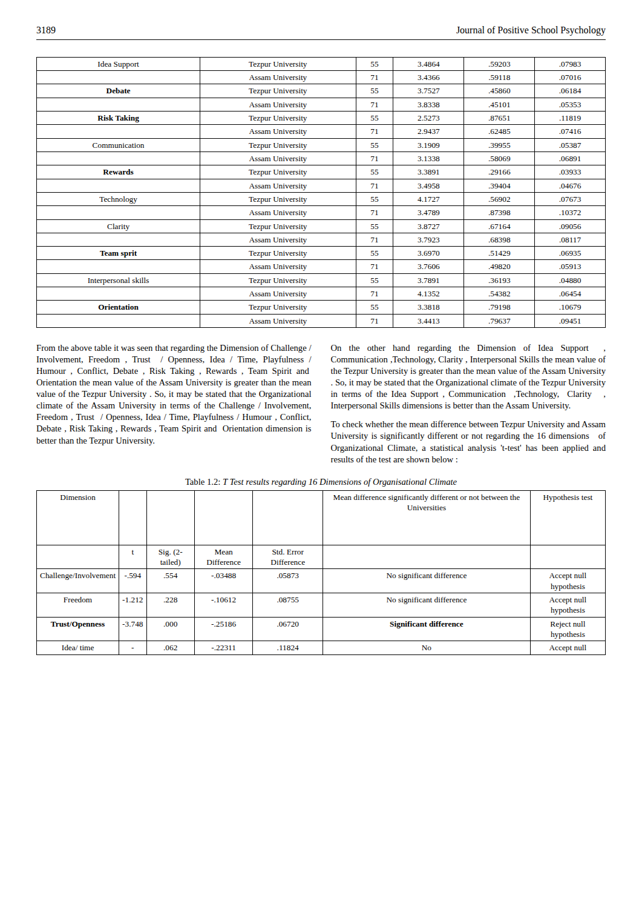3189 Journal of Positive School Psychology
| Idea Support | Tezpur University | 55 | 3.4864 | .59203 | .07983 |
| | Assam University | 71 | 3.4366 | .59118 | .07016 |
| Debate | Tezpur University | 55 | 3.7527 | .45860 | .06184 |
| | Assam University | 71 | 3.8338 | .45101 | .05353 |
| Risk Taking | Tezpur University | 55 | 2.5273 | .87651 | .11819 |
| | Assam University | 71 | 2.9437 | .62485 | .07416 |
| Communication | Tezpur University | 55 | 3.1909 | .39955 | .05387 |
| | Assam University | 71 | 3.1338 | .58069 | .06891 |
| Rewards | Tezpur University | 55 | 3.3891 | .29166 | .03933 |
| | Assam University | 71 | 3.4958 | .39404 | .04676 |
| Technology | Tezpur University | 55 | 4.1727 | .56902 | .07673 |
| | Assam University | 71 | 3.4789 | .87398 | .10372 |
| Clarity | Tezpur University | 55 | 3.8727 | .67164 | .09056 |
| | Assam University | 71 | 3.7923 | .68398 | .08117 |
| Team sprit | Tezpur University | 55 | 3.6970 | .51429 | .06935 |
| | Assam University | 71 | 3.7606 | .49820 | .05913 |
| Interpersonal skills | Tezpur University | 55 | 3.7891 | .36193 | .04880 |
| | Assam University | 71 | 4.1352 | .54382 | .06454 |
| Orientation | Tezpur University | 55 | 3.3818 | .79198 | .10679 |
| | Assam University | 71 | 3.4413 | .79637 | .09451 |
From the above table it was seen that regarding the Dimension of Challenge / Involvement, Freedom , Trust / Openness, Idea / Time, Playfulness / Humour , Conflict, Debate , Risk Taking , Rewards , Team Spirit and Orientation the mean value of the Assam University is greater than the mean value of the Tezpur University . So, it may be stated that the Organizational climate of the Assam University in terms of the Challenge / Involvement, Freedom , Trust / Openness, Idea / Time, Playfulness / Humour , Conflict, Debate , Risk Taking , Rewards , Team Spirit and Orientation dimension is better than the Tezpur University.
On the other hand regarding the Dimension of Idea Support , Communication ,Technology, Clarity , Interpersonal Skills the mean value of the Tezpur University is greater than the mean value of the Assam University . So, it may be stated that the Organizational climate of the Tezpur University in terms of the Idea Support , Communication ,Technology, Clarity , Interpersonal Skills dimensions is better than the Assam University.
To check whether the mean difference between Tezpur University and Assam University is significantly different or not regarding the 16 dimensions of Organizational Climate, a statistical analysis 't-test' has been applied and results of the test are shown below :
Table 1.2: T Test results regarding 16 Dimensions of Organisational Climate
| Dimension | | | | | Mean difference significantly different or not between the Universities | Hypothesis test |
| | t | Sig. (2-tailed) | Mean Difference | Std. Error Difference | | |
| Challenge/Involvement | -.594 | .554 | -.03488 | .05873 | No significant difference | Accept null hypothesis |
| Freedom | -1.212 | .228 | -.10612 | .08755 | No significant difference | Accept null hypothesis |
| Trust/Openness | -3.748 | .000 | -.25186 | .06720 | Significant difference | Reject null hypothesis |
| Idea/ time | - | .062 | -.22311 | .11824 | No | Accept null |